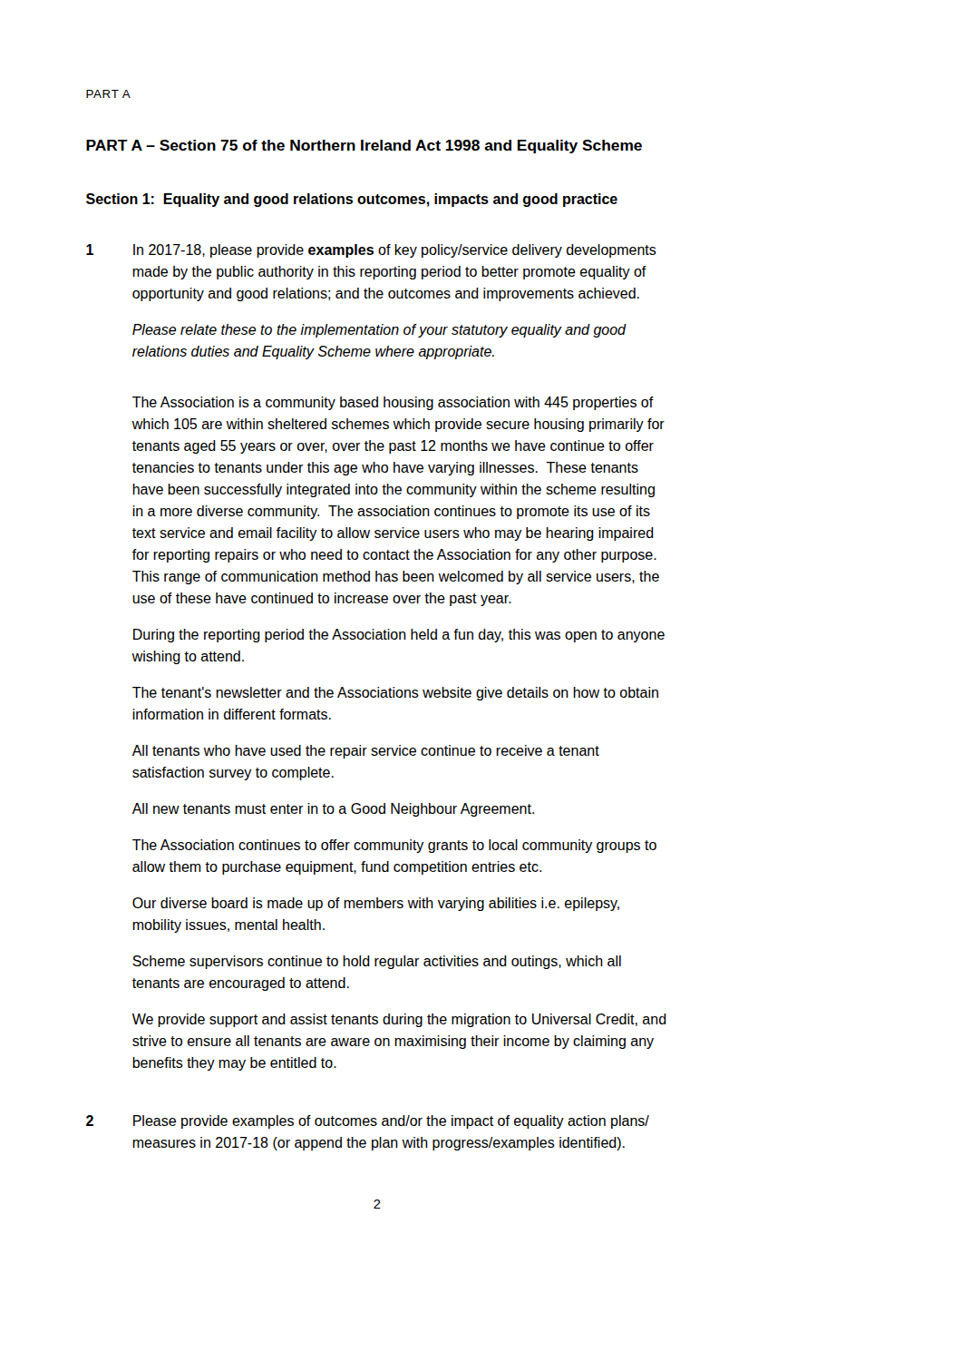PART A
PART A – Section 75 of the Northern Ireland Act 1998 and Equality Scheme
Section 1: Equality and good relations outcomes, impacts and good practice
1
In 2017-18, please provide examples of key policy/service delivery developments made by the public authority in this reporting period to better promote equality of opportunity and good relations; and the outcomes and improvements achieved.
Please relate these to the implementation of your statutory equality and good relations duties and Equality Scheme where appropriate.
The Association is a community based housing association with 445 properties of which 105 are within sheltered schemes which provide secure housing primarily for tenants aged 55 years or over, over the past 12 months we have continue to offer tenancies to tenants under this age who have varying illnesses. These tenants have been successfully integrated into the community within the scheme resulting in a more diverse community. The association continues to promote its use of its text service and email facility to allow service users who may be hearing impaired for reporting repairs or who need to contact the Association for any other purpose. This range of communication method has been welcomed by all service users, the use of these have continued to increase over the past year.
During the reporting period the Association held a fun day, this was open to anyone wishing to attend.
The tenant's newsletter and the Associations website give details on how to obtain information in different formats.
All tenants who have used the repair service continue to receive a tenant satisfaction survey to complete.
All new tenants must enter in to a Good Neighbour Agreement.
The Association continues to offer community grants to local community groups to allow them to purchase equipment, fund competition entries etc.
Our diverse board is made up of members with varying abilities i.e. epilepsy, mobility issues, mental health.
Scheme supervisors continue to hold regular activities and outings, which all tenants are encouraged to attend.
We provide support and assist tenants during the migration to Universal Credit, and strive to ensure all tenants are aware on maximising their income by claiming any benefits they may be entitled to.
2
Please provide examples of outcomes and/or the impact of equality action plans/ measures in 2017-18 (or append the plan with progress/examples identified).
2